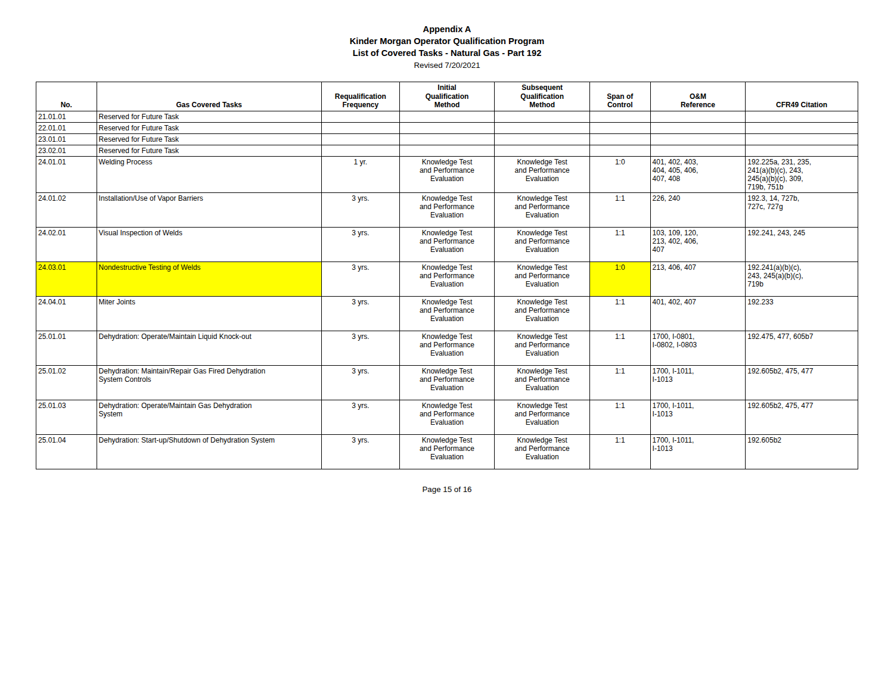Appendix A
Kinder Morgan Operator Qualification Program
List of Covered Tasks - Natural Gas - Part 192
Revised 7/20/2021
| No. | Gas Covered Tasks | Requalification Frequency | Initial Qualification Method | Subsequent Qualification Method | Span of Control | O&M Reference | CFR49 Citation |
| --- | --- | --- | --- | --- | --- | --- | --- |
| 21.01.01 | Reserved for Future Task | | | | | | |
| 22.01.01 | Reserved for Future Task | | | | | | |
| 23.01.01 | Reserved for Future Task | | | | | | |
| 23.02.01 | Reserved for Future Task | | | | | | |
| 24.01.01 | Welding Process | 1 yr. | Knowledge Test and Performance Evaluation | Knowledge Test and Performance Evaluation | 1:0 | 401, 402, 403, 404, 405, 406, 407, 408 | 192.225a, 231, 235, 241(a)(b)(c), 243, 245(a)(b)(c), 309, 719b, 751b |
| 24.01.02 | Installation/Use of Vapor Barriers | 3 yrs. | Knowledge Test and Performance Evaluation | Knowledge Test and Performance Evaluation | 1:1 | 226, 240 | 192.3, 14, 727b, 727c, 727g |
| 24.02.01 | Visual Inspection of Welds | 3 yrs. | Knowledge Test and Performance Evaluation | Knowledge Test and Performance Evaluation | 1:1 | 103, 109, 120, 213, 402, 406, 407 | 192.241, 243, 245 |
| 24.03.01 | Nondestructive Testing of Welds | 3 yrs. | Knowledge Test and Performance Evaluation | Knowledge Test and Performance Evaluation | 1:0 | 213, 406, 407 | 192.241(a)(b)(c), 243, 245(a)(b)(c), 719b |
| 24.04.01 | Miter Joints | 3 yrs. | Knowledge Test and Performance Evaluation | Knowledge Test and Performance Evaluation | 1:1 | 401, 402, 407 | 192.233 |
| 25.01.01 | Dehydration: Operate/Maintain Liquid Knock-out | 3 yrs. | Knowledge Test and Performance Evaluation | Knowledge Test and Performance Evaluation | 1:1 | 1700, I-0801, I-0802, I-0803 | 192.475, 477, 605b7 |
| 25.01.02 | Dehydration: Maintain/Repair Gas Fired Dehydration System Controls | 3 yrs. | Knowledge Test and Performance Evaluation | Knowledge Test and Performance Evaluation | 1:1 | 1700, I-1011, I-1013 | 192.605b2, 475, 477 |
| 25.01.03 | Dehydration: Operate/Maintain Gas Dehydration System | 3 yrs. | Knowledge Test and Performance Evaluation | Knowledge Test and Performance Evaluation | 1:1 | 1700, I-1011, I-1013 | 192.605b2, 475, 477 |
| 25.01.04 | Dehydration: Start-up/Shutdown of Dehydration System | 3 yrs. | Knowledge Test and Performance Evaluation | Knowledge Test and Performance Evaluation | 1:1 | 1700, I-1011, I-1013 | 192.605b2 |
Page 15 of 16